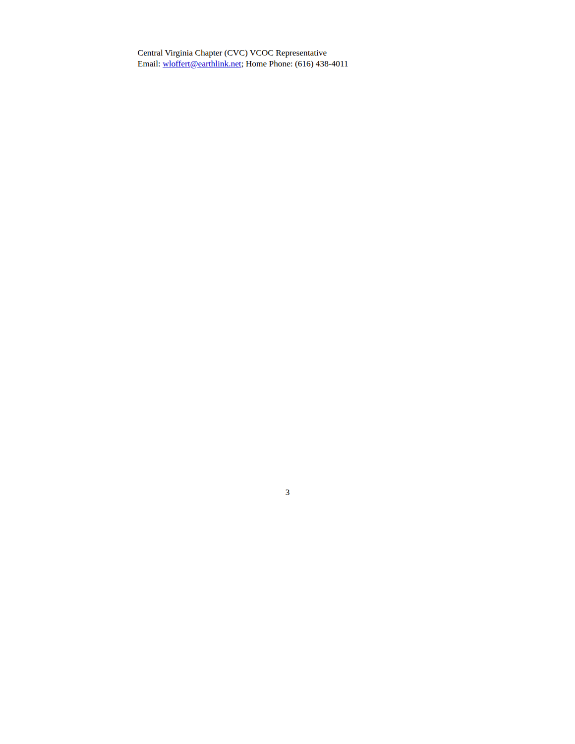Central Virginia Chapter (CVC) VCOC Representative
Email: wloffert@earthlink.net; Home Phone: (616) 438-4011
3